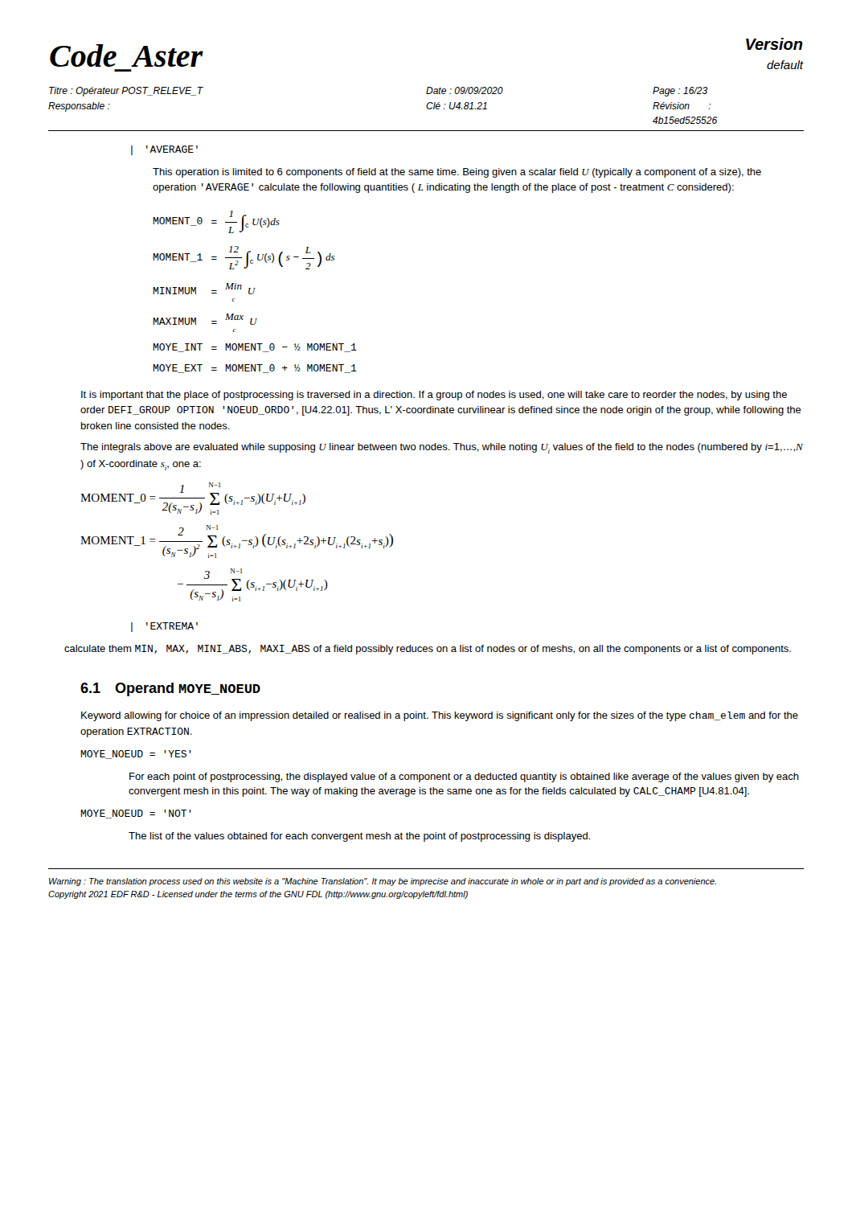| Code_Aster | Version default |
| Titre : Opérateur POST_RELEVE_T | Date : 09/09/2020 | Page : 16/23 |
| Responsable : | Clé : U4.81.21 | Révision : 4b15ed525526 |
| 'AVERAGE'
This operation is limited to 6 components of field at the same time. Being given a scalar field U (typically a component of a size), the operation 'AVERAGE' calculate the following quantities ( L indicating the length of the place of post - treatment C considered):
| MOMENT_0 | = | 1 L ∫ c U ( s ) ds |
| MOMENT_1 | = | 12 L 2 ∫ c U ( s ) ( s − L 2 ) ds |
| MINIMUM | = | Min c U |
| MAXIMUM | = | Max c U |
| MOYE_INT | = | MOMENT_0 − ½ MOMENT_1 |
| MOYE_EXT | = | MOMENT_0 + ½ MOMENT_1 |
It is important that the place of postprocessing is traversed in a direction. If a group of nodes is used, one will take care to reorder the nodes, by using the order DEFI_GROUP OPTION 'NOEUD_ORDO', [U4.22.01]. Thus, L' X-coordinate curvilinear is defined since the node origin of the group, while following the broken line consisted the nodes.
The integrals above are evaluated while supposing U linear between two nodes. Thus, while noting Ui values of the field to the nodes (numbered by i=1,…,N ) of X-coordinate si, one a:
MOMENT_0 = 12(sN−s1) N−1 Σi=1 (si+1−si)(Ui+Ui+1)
MOMENT_1 = 2(sN−s1)2 N−1 Σi=1 (si+1−si) (Ui(si+1+2si)+Ui+1(2si+1+si))
− 3(sN−s1) N−1 Σi=1 (si+1−si)(Ui+Ui+1)
| 'EXTREMA'
calculate them MIN, MAX, MINI_ABS, MAXI_ABS of a field possibly reduces on a list of nodes or of meshs, on all the components or a list of components.
6.1 Operand MOYE_NOEUD
Keyword allowing for choice of an impression detailed or realised in a point. This keyword is significant only for the sizes of the type cham_elem and for the operation EXTRACTION.
MOYE_NOEUD = 'YES'
For each point of postprocessing, the displayed value of a component or a deducted quantity is obtained like average of the values given by each convergent mesh in this point. The way of making the average is the same one as for the fields calculated by CALC_CHAMP [U4.81.04].
MOYE_NOEUD = 'NOT'
The list of the values obtained for each convergent mesh at the point of postprocessing is displayed.
Warning : The translation process used on this website is a "Machine Translation". It may be imprecise and inaccurate in whole or in part and is provided as a convenience.
Copyright 2021 EDF R&D - Licensed under the terms of the GNU FDL (http://www.gnu.org/copyleft/fdl.html)